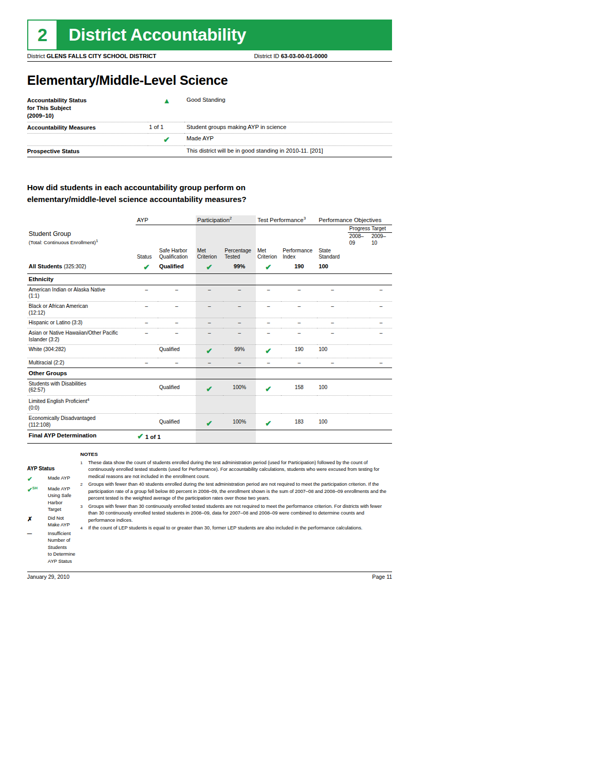2
District Accountability
District GLENS FALLS CITY SCHOOL DISTRICT
District ID 63-03-00-01-0000
Elementary/Middle-Level Science
| Accountability Status for This Subject (2009–10) | ▲ | Good Standing |
| Accountability Measures | 1 of 1 | Student groups making AYP in science |
| | ✔ | Made AYP |
| Prospective Status | | This district will be in good standing in 2010-11. [201] |
How did students in each accountability group perform on
elementary/middle-level science accountability measures?
| | AYP | Participation 2 | Test Performance 3 | Performance Objectives |
| --- | --- | --- | --- | --- |
| Student Group (Total: Continuous Enrollment) 1 | | | | | | | | Progress Target |
| 2008–09 | 2009–10 |
| | Status | Safe Harbor Qualification | Met Criterion | Percentage Tested | Met Criterion | Performance Index | State Standard | | |
| All Students (325:302) | ✔ | Qualified | ✔ | 99% | ✔ | 190 | 100 | | |
| Ethnicity | | | | | | | | | |
| American Indian or Alaska Native (1:1) | – | – | – | – | – | – | – | | – |
| Black or African American (12:12) | – | – | – | – | – | – | – | | – |
| Hispanic or Latino (3:3) | – | – | – | – | – | – | – | | – |
| Asian or Native Hawaiian/Other Pacific Islander (3:2) | – | – | – | – | – | – | – | | – |
| White (304:282) | | Qualified | ✔ | 99% | ✔ | 190 | 100 | | |
| Multiracial (2:2) | – | – | – | – | – | – | – | | – |
| Other Groups | | | | | | | | | |
| Students with Disabilities (62:57) | | Qualified | ✔ | 100% | ✔ | 158 | 100 | | |
| Limited English Proficient 4 (0:0) | | | | | | | | | |
| Economically Disadvantaged (112:108) | | Qualified | ✔ | 100% | ✔ | 183 | 100 | | |
| Final AYP Determination | ✔ 1 of 1 | | | | | | | |
AYP Status
✔Made AYP
✔SH Made AYP Using Safe Harbor Target
✗Did Not Make AYP
—Insufficient Number of Students
to Determine AYP Status
NOTES
1
These data show the count of students enrolled during the test administration period (used for Participation) followed by the count of continuously enrolled tested students (used for Performance). For accountability calculations, students who were excused from testing for medical reasons are not included in the enrollment count.
2
Groups with fewer than 40 students enrolled during the test administration period are not required to meet the participation criterion. If the participation rate of a group fell below 80 percent in 2008–09, the enrollment shown is the sum of 2007–08 and 2008–09 enrollments and the percent tested is the weighted average of the participation rates over those two years.
3
Groups with fewer than 30 continuously enrolled tested students are not required to meet the performance criterion. For districts with fewer than 30 continuously enrolled tested students in 2008–09, data for 2007–08 and 2008–09 were combined to determine counts and performance indices.
4
If the count of LEP students is equal to or greater than 30, former LEP students are also included in the performance calculations.
January 29, 2010
Page 11